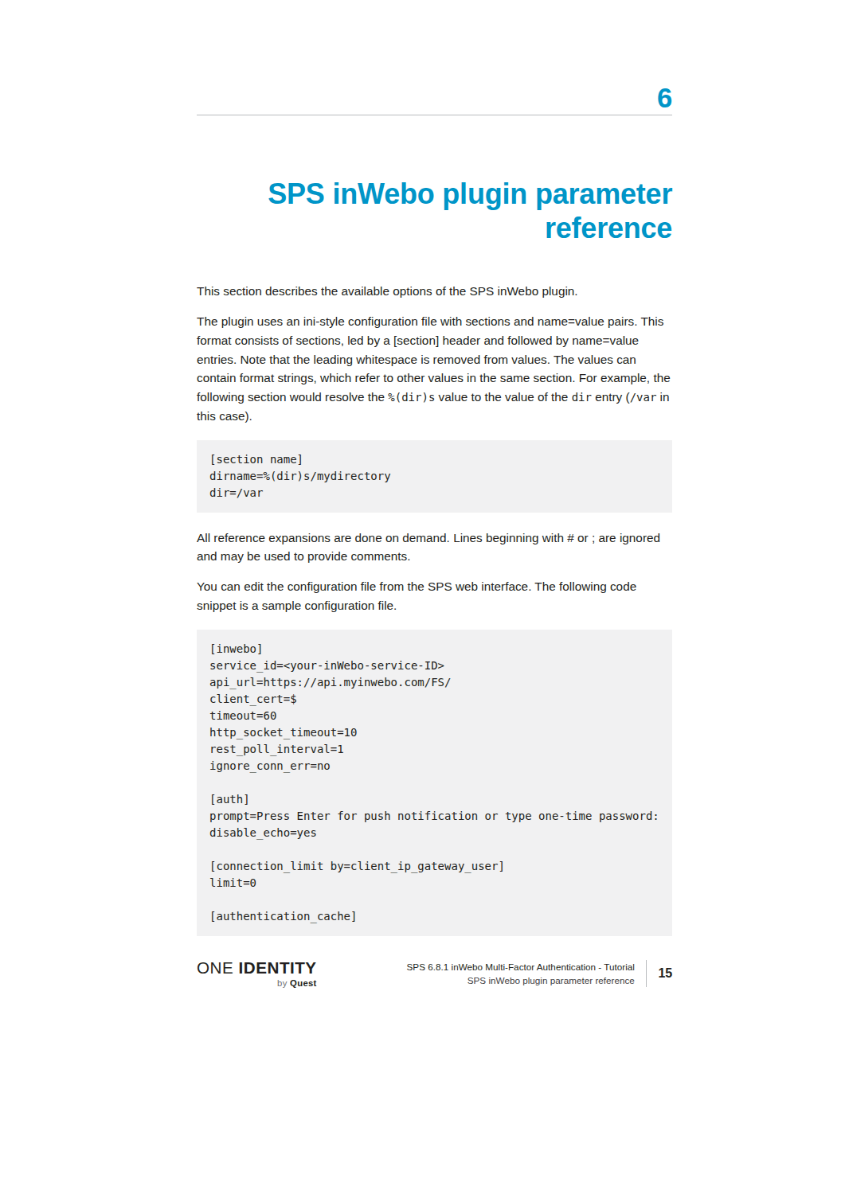6
SPS inWebo plugin parameter
reference
This section describes the available options of the SPS inWebo plugin.
The plugin uses an ini-style configuration file with sections and name=value pairs. This format consists of sections, led by a [section] header and followed by name=value entries. Note that the leading whitespace is removed from values. The values can contain format strings, which refer to other values in the same section. For example, the following section would resolve the %(dir)s value to the value of the dir entry (/var in this case).
[section name]
dirname=%(dir)s/mydirectory
dir=/var
All reference expansions are done on demand. Lines beginning with # or ; are ignored and may be used to provide comments.
You can edit the configuration file from the SPS web interface. The following code snippet is a sample configuration file.
[inwebo]
service_id=<your-inWebo-service-ID>
api_url=https://api.myinwebo.com/FS/
client_cert=$
timeout=60
http_socket_timeout=10
rest_poll_interval=1
ignore_conn_err=no

[auth]
prompt=Press Enter for push notification or type one-time password:
disable_echo=yes

[connection_limit by=client_ip_gateway_user]
limit=0

[authentication_cache]
ONE IDENTITY
by Quest
SPS 6.8.1 inWebo Multi-Factor Authentication - Tutorial
SPS inWebo plugin parameter reference
15